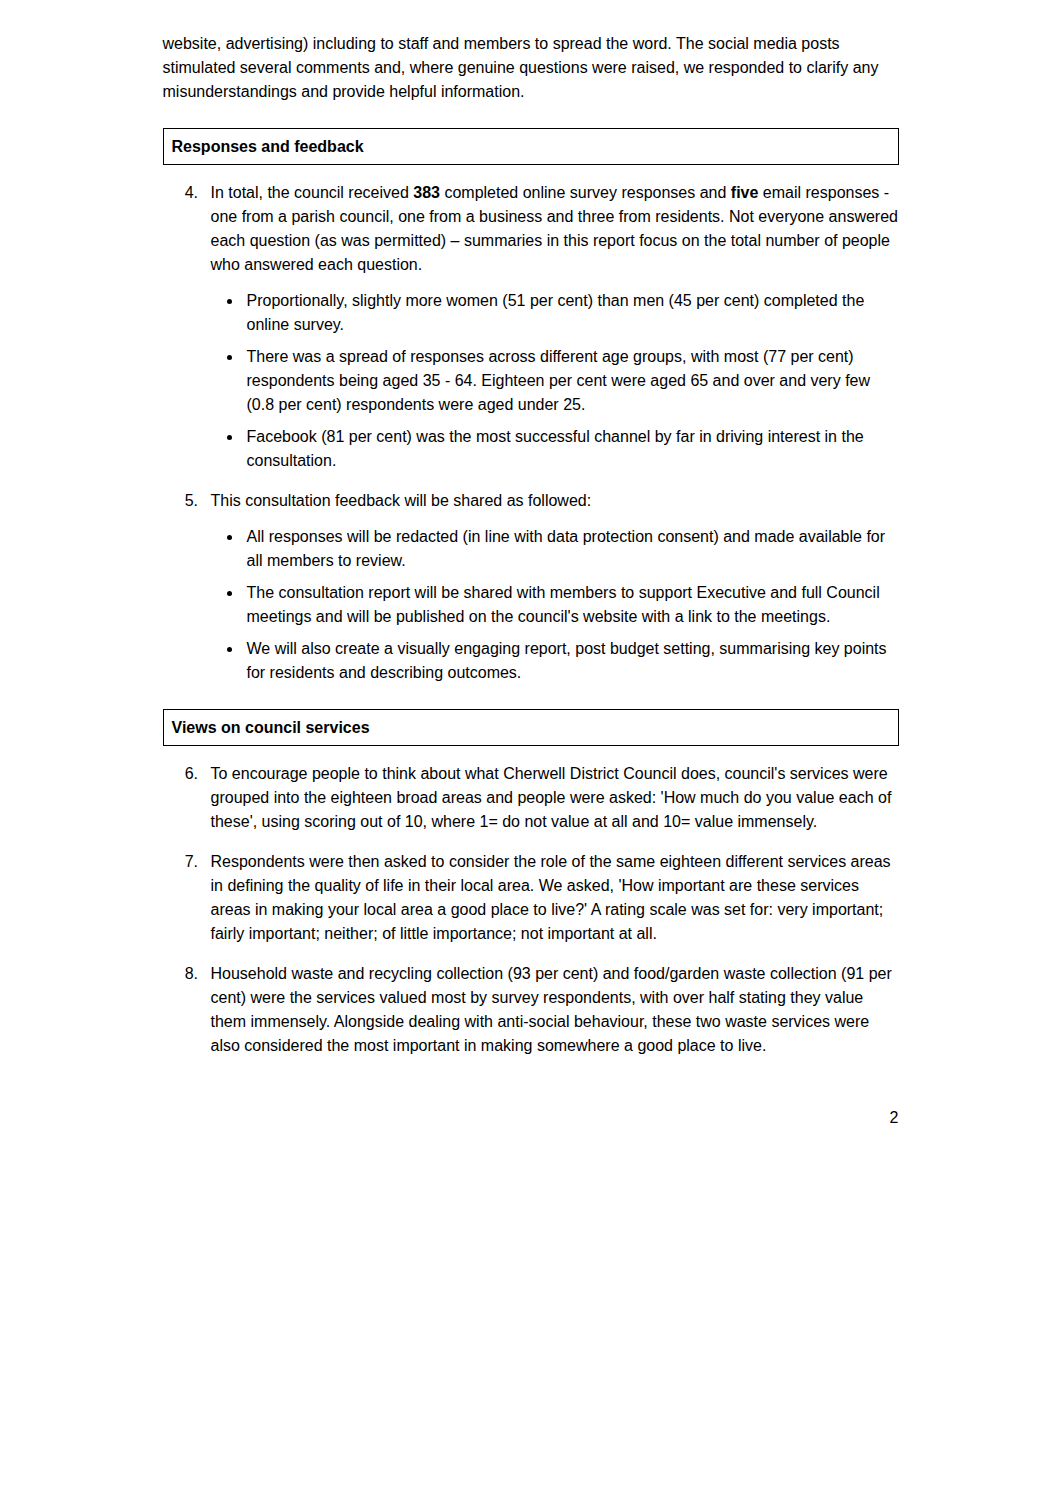website, advertising) including to staff and members to spread the word. The social media posts stimulated several comments and, where genuine questions were raised, we responded to clarify any misunderstandings and provide helpful information.
Responses and feedback
In total, the council received 383 completed online survey responses and five email responses - one from a parish council, one from a business and three from residents. Not everyone answered each question (as was permitted) – summaries in this report focus on the total number of people who answered each question.
Proportionally, slightly more women (51 per cent) than men (45 per cent) completed the online survey.
There was a spread of responses across different age groups, with most (77 per cent) respondents being aged 35 - 64. Eighteen per cent were aged 65 and over and very few (0.8 per cent) respondents were aged under 25.
Facebook (81 per cent) was the most successful channel by far in driving interest in the consultation.
This consultation feedback will be shared as followed:
All responses will be redacted (in line with data protection consent) and made available for all members to review.
The consultation report will be shared with members to support Executive and full Council meetings and will be published on the council's website with a link to the meetings.
We will also create a visually engaging report, post budget setting, summarising key points for residents and describing outcomes.
Views on council services
To encourage people to think about what Cherwell District Council does, council's services were grouped into the eighteen broad areas and people were asked: 'How much do you value each of these', using scoring out of 10, where 1= do not value at all and 10= value immensely.
Respondents were then asked to consider the role of the same eighteen different services areas in defining the quality of life in their local area. We asked, 'How important are these services areas in making your local area a good place to live?' A rating scale was set for: very important; fairly important; neither; of little importance; not important at all.
Household waste and recycling collection (93 per cent) and food/garden waste collection (91 per cent) were the services valued most by survey respondents, with over half stating they value them immensely. Alongside dealing with anti-social behaviour, these two waste services were also considered the most important in making somewhere a good place to live.
2